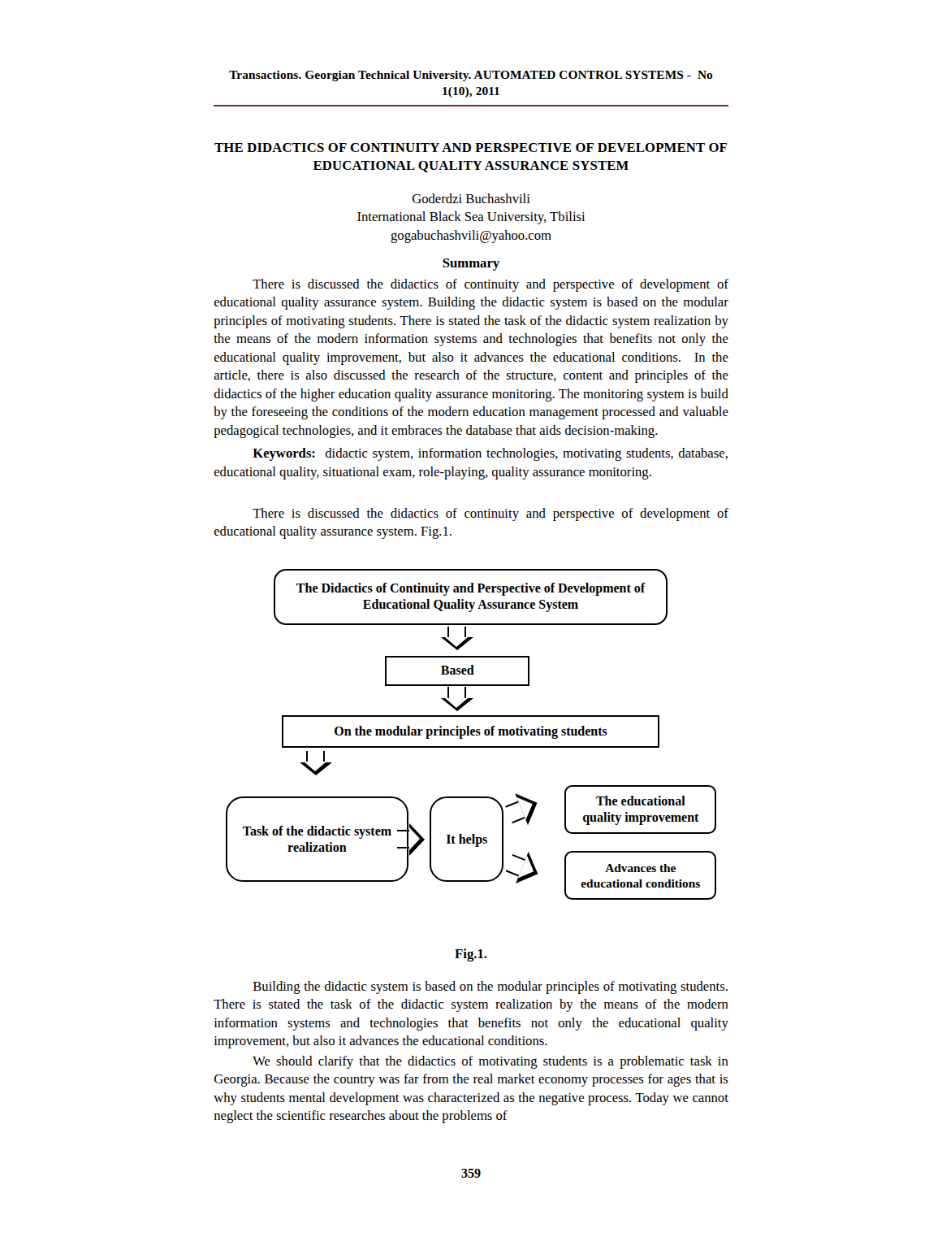Transactions. Georgian Technical University. AUTOMATED CONTROL SYSTEMS - No 1(10), 2011
The Didactics of Continuity and Perspective of Development of
Educational Quality Assurance System
Goderdzi Buchashvili
International Black Sea University, Tbilisi
gogabuchashvili@yahoo.com
Summary
There is discussed the didactics of continuity and perspective of development of educational quality assurance system. Building the didactic system is based on the modular principles of motivating students. There is stated the task of the didactic system realization by the means of the modern information systems and technologies that benefits not only the educational quality improvement, but also it advances the educational conditions. In the article, there is also discussed the research of the structure, content and principles of the didactics of the higher education quality assurance monitoring. The monitoring system is build by the foreseeing the conditions of the modern education management processed and valuable pedagogical technologies, and it embraces the database that aids decision-making.
Keywords: didactic system, information technologies, motivating students, database, educational quality, situational exam, role-playing, quality assurance monitoring.
There is discussed the didactics of continuity and perspective of development of educational quality assurance system. Fig.1.
The Didactics of Continuity and Perspective of Development of
Educational Quality Assurance System
Based
On the modular principles of motivating students
Task of the didactic system
realization
It helps
The educational
quality improvement
Advances the
educational conditions
Fig.1.
Building the didactic system is based on the modular principles of motivating students. There is stated the task of the didactic system realization by the means of the modern information systems and technologies that benefits not only the educational quality improvement, but also it advances the educational conditions.
We should clarify that the didactics of motivating students is a problematic task in Georgia. Because the country was far from the real market economy processes for ages that is why students mental development was characterized as the negative process. Today we cannot neglect the scientific researches about the problems of
359